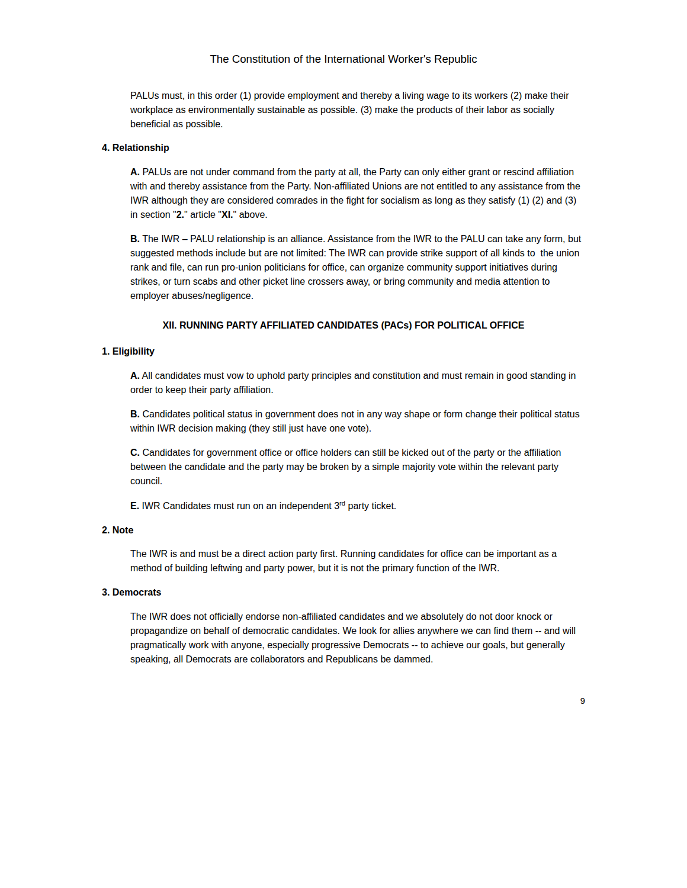The Constitution of the International Worker's Republic
PALUs must, in this order (1) provide employment and thereby a living wage to its workers (2) make their workplace as environmentally sustainable as possible. (3) make the products of their labor as socially beneficial as possible.
4. Relationship
A. PALUs are not under command from the party at all, the Party can only either grant or rescind affiliation with and thereby assistance from the Party. Non-affiliated Unions are not entitled to any assistance from the IWR although they are considered comrades in the fight for socialism as long as they satisfy (1) (2) and (3) in section "2." article "XI." above.
B. The IWR – PALU relationship is an alliance. Assistance from the IWR to the PALU can take any form, but suggested methods include but are not limited: The IWR can provide strike support of all kinds to the union rank and file, can run pro-union politicians for office, can organize community support initiatives during strikes, or turn scabs and other picket line crossers away, or bring community and media attention to employer abuses/negligence.
XII. RUNNING PARTY AFFILIATED CANDIDATES (PACs) FOR POLITICAL OFFICE
1. Eligibility
A. All candidates must vow to uphold party principles and constitution and must remain in good standing in order to keep their party affiliation.
B. Candidates political status in government does not in any way shape or form change their political status within IWR decision making (they still just have one vote).
C. Candidates for government office or office holders can still be kicked out of the party or the affiliation between the candidate and the party may be broken by a simple majority vote within the relevant party council.
E. IWR Candidates must run on an independent 3rd party ticket.
2. Note
The IWR is and must be a direct action party first. Running candidates for office can be important as a method of building leftwing and party power, but it is not the primary function of the IWR.
3. Democrats
The IWR does not officially endorse non-affiliated candidates and we absolutely do not door knock or propagandize on behalf of democratic candidates. We look for allies anywhere we can find them -- and will pragmatically work with anyone, especially progressive Democrats -- to achieve our goals, but generally speaking, all Democrats are collaborators and Republicans be dammed.
9